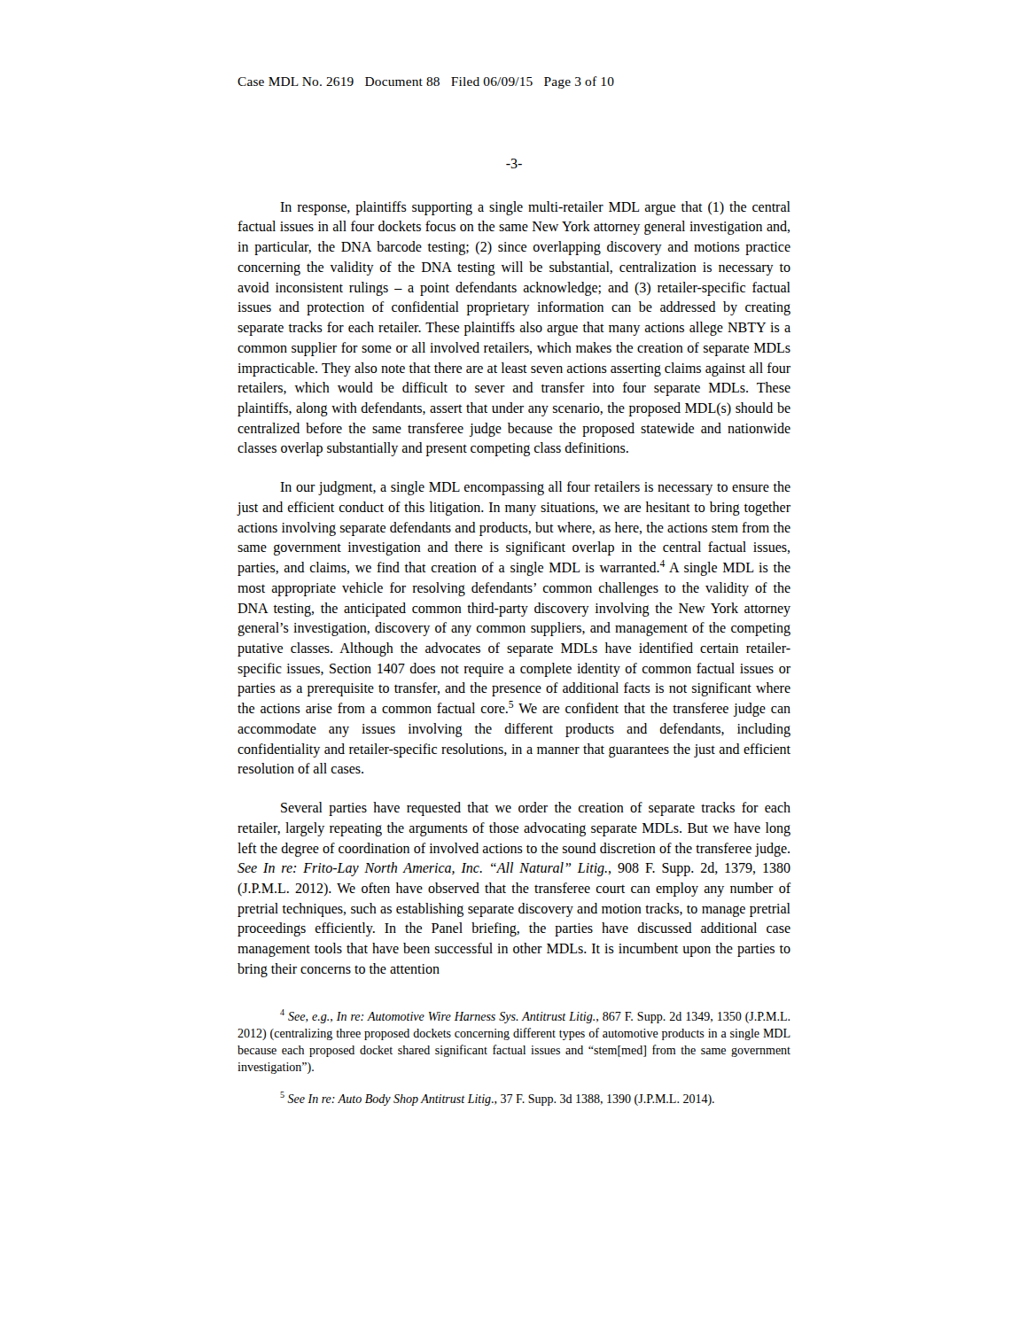Case MDL No. 2619 Document 88 Filed 06/09/15 Page 3 of 10
-3-
In response, plaintiffs supporting a single multi-retailer MDL argue that (1) the central factual issues in all four dockets focus on the same New York attorney general investigation and, in particular, the DNA barcode testing; (2) since overlapping discovery and motions practice concerning the validity of the DNA testing will be substantial, centralization is necessary to avoid inconsistent rulings – a point defendants acknowledge; and (3) retailer-specific factual issues and protection of confidential proprietary information can be addressed by creating separate tracks for each retailer. These plaintiffs also argue that many actions allege NBTY is a common supplier for some or all involved retailers, which makes the creation of separate MDLs impracticable. They also note that there are at least seven actions asserting claims against all four retailers, which would be difficult to sever and transfer into four separate MDLs. These plaintiffs, along with defendants, assert that under any scenario, the proposed MDL(s) should be centralized before the same transferee judge because the proposed statewide and nationwide classes overlap substantially and present competing class definitions.
In our judgment, a single MDL encompassing all four retailers is necessary to ensure the just and efficient conduct of this litigation. In many situations, we are hesitant to bring together actions involving separate defendants and products, but where, as here, the actions stem from the same government investigation and there is significant overlap in the central factual issues, parties, and claims, we find that creation of a single MDL is warranted.4 A single MDL is the most appropriate vehicle for resolving defendants’ common challenges to the validity of the DNA testing, the anticipated common third-party discovery involving the New York attorney general’s investigation, discovery of any common suppliers, and management of the competing putative classes. Although the advocates of separate MDLs have identified certain retailer-specific issues, Section 1407 does not require a complete identity of common factual issues or parties as a prerequisite to transfer, and the presence of additional facts is not significant where the actions arise from a common factual core.5 We are confident that the transferee judge can accommodate any issues involving the different products and defendants, including confidentiality and retailer-specific resolutions, in a manner that guarantees the just and efficient resolution of all cases.
Several parties have requested that we order the creation of separate tracks for each retailer, largely repeating the arguments of those advocating separate MDLs. But we have long left the degree of coordination of involved actions to the sound discretion of the transferee judge. See In re: Frito-Lay North America, Inc. “All Natural” Litig., 908 F. Supp. 2d, 1379, 1380 (J.P.M.L. 2012). We often have observed that the transferee court can employ any number of pretrial techniques, such as establishing separate discovery and motion tracks, to manage pretrial proceedings efficiently. In the Panel briefing, the parties have discussed additional case management tools that have been successful in other MDLs. It is incumbent upon the parties to bring their concerns to the attention
4 See, e.g., In re: Automotive Wire Harness Sys. Antitrust Litig., 867 F. Supp. 2d 1349, 1350 (J.P.M.L. 2012) (centralizing three proposed dockets concerning different types of automotive products in a single MDL because each proposed docket shared significant factual issues and “stem[med] from the same government investigation”).
5 See In re: Auto Body Shop Antitrust Litig., 37 F. Supp. 3d 1388, 1390 (J.P.M.L. 2014).